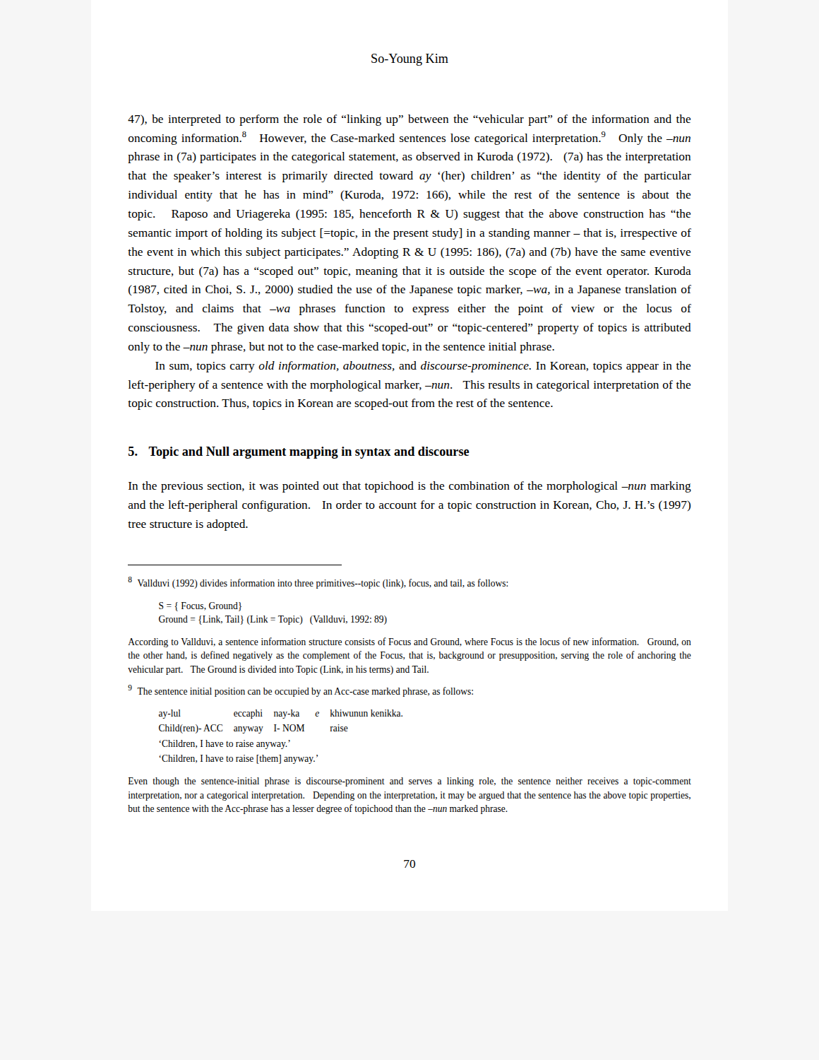So-Young Kim
47), be interpreted to perform the role of “linking up” between the “vehicular part” of the information and the oncoming information.8 However, the Case-marked sentences lose categorical interpretation.9 Only the –nun phrase in (7a) participates in the categorical statement, as observed in Kuroda (1972). (7a) has the interpretation that the speaker’s interest is primarily directed toward ay ‘(her) children’ as “the identity of the particular individual entity that he has in mind” (Kuroda, 1972: 166), while the rest of the sentence is about the topic. Raposo and Uriagereka (1995: 185, henceforth R & U) suggest that the above construction has “the semantic import of holding its subject [=topic, in the present study] in a standing manner – that is, irrespective of the event in which this subject participates.” Adopting R & U (1995: 186), (7a) and (7b) have the same eventive structure, but (7a) has a “scoped out” topic, meaning that it is outside the scope of the event operator. Kuroda (1987, cited in Choi, S. J., 2000) studied the use of the Japanese topic marker, –wa, in a Japanese translation of Tolstoy, and claims that –wa phrases function to express either the point of view or the locus of consciousness. The given data show that this “scoped-out” or “topic-centered” property of topics is attributed only to the –nun phrase, but not to the case-marked topic, in the sentence initial phrase.
In sum, topics carry old information, aboutness, and discourse-prominence. In Korean, topics appear in the left-periphery of a sentence with the morphological marker, –nun. This results in categorical interpretation of the topic construction. Thus, topics in Korean are scoped-out from the rest of the sentence.
5. Topic and Null argument mapping in syntax and discourse
In the previous section, it was pointed out that topichood is the combination of the morphological –nun marking and the left-peripheral configuration. In order to account for a topic construction in Korean, Cho, J. H.’s (1997) tree structure is adopted.
8 Vallduvi (1992) divides information into three primitives--topic (link), focus, and tail, as follows:
S = { Focus, Ground}
Ground = {Link, Tail} (Link = Topic) (Vallduvi, 1992: 89)
According to Vallduvi, a sentence information structure consists of Focus and Ground, where Focus is the locus of new information. Ground, on the other hand, is defined negatively as the complement of the Focus, that is, background or presupposition, serving the role of anchoring the vehicular part. The Ground is divided into Topic (Link, in his terms) and Tail.
9 The sentence initial position can be occupied by an Acc-case marked phrase, as follows:
| ay-lul | eccaphi | nay-ka | e | khiwunun kenikka. |
| Child(ren)- ACC | anyway | I- NOM | | raise |
‘Children, I have to raise anyway.’
‘Children, I have to raise [them] anyway.’
Even though the sentence-initial phrase is discourse-prominent and serves a linking role, the sentence neither receives a topic-comment interpretation, nor a categorical interpretation. Depending on the interpretation, it may be argued that the sentence has the above topic properties, but the sentence with the Acc-phrase has a lesser degree of topichood than the –nun marked phrase.
70